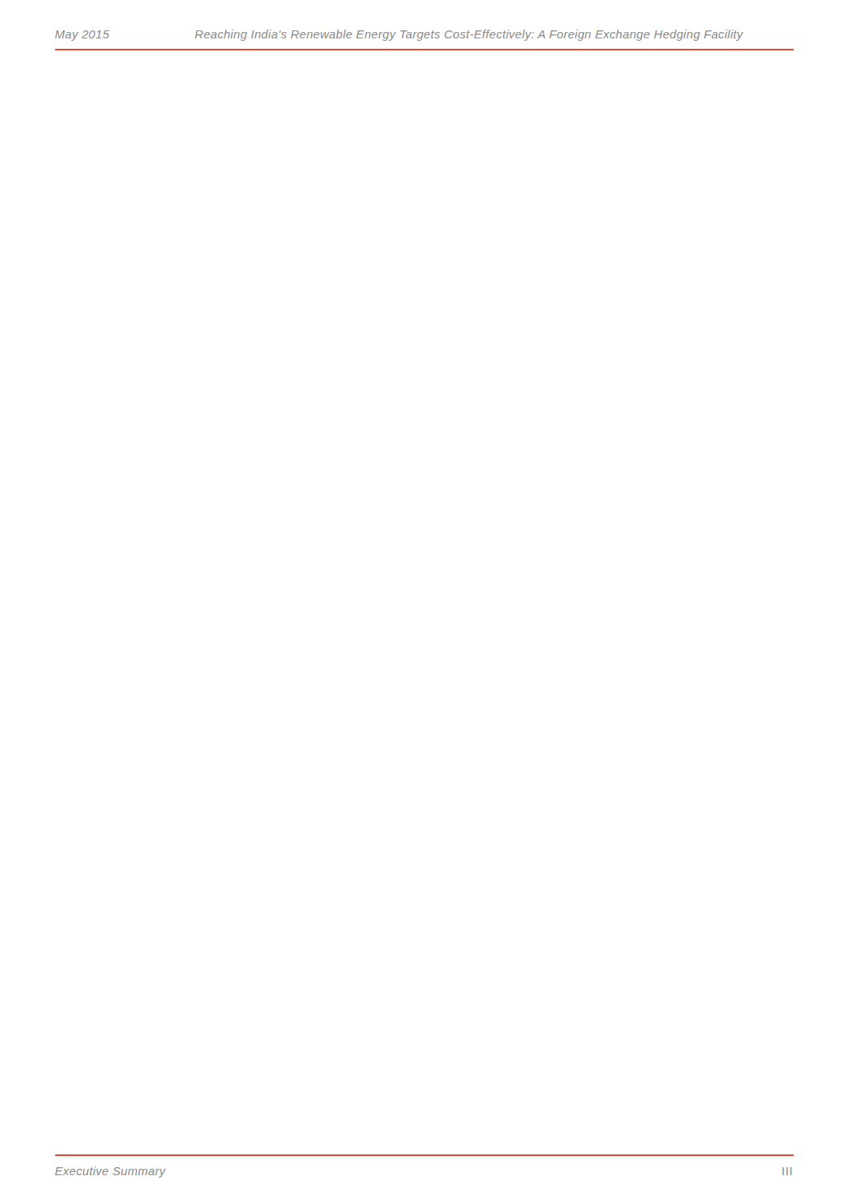May 2015
Reaching India’s Renewable Energy Targets Cost-Effectively: A Foreign Exchange Hedging Facility
Executive Summary
III